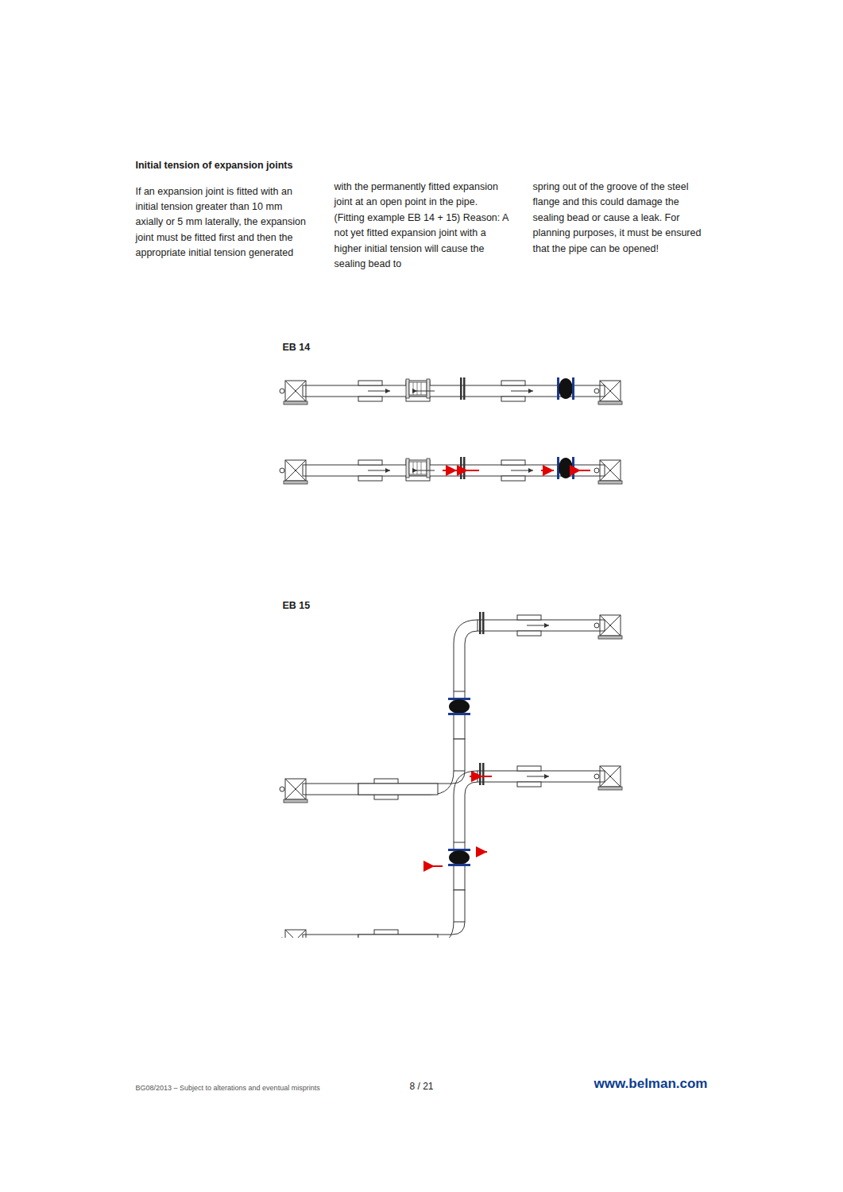Initial tension of expansion joints
If an expansion joint is fitted with an initial tension greater than 10 mm axially or 5 mm laterally, the expansion joint must be fitted first and then the appropriate initial tension generated
with the permanently fitted expansion joint at an open point in the pipe. (Fitting example EB 14 + 15) Reason: A not yet fitted expansion joint with a higher initial tension will cause the sealing bead to
spring out of the groove of the steel flange and this could damage the sealing bead or cause a leak. For planning purposes, it must be ensured that the pipe can be opened!
EB 14
EB 15
BG08/2013 – Subject to alterations and eventual misprints
8 / 21
www.belman.com